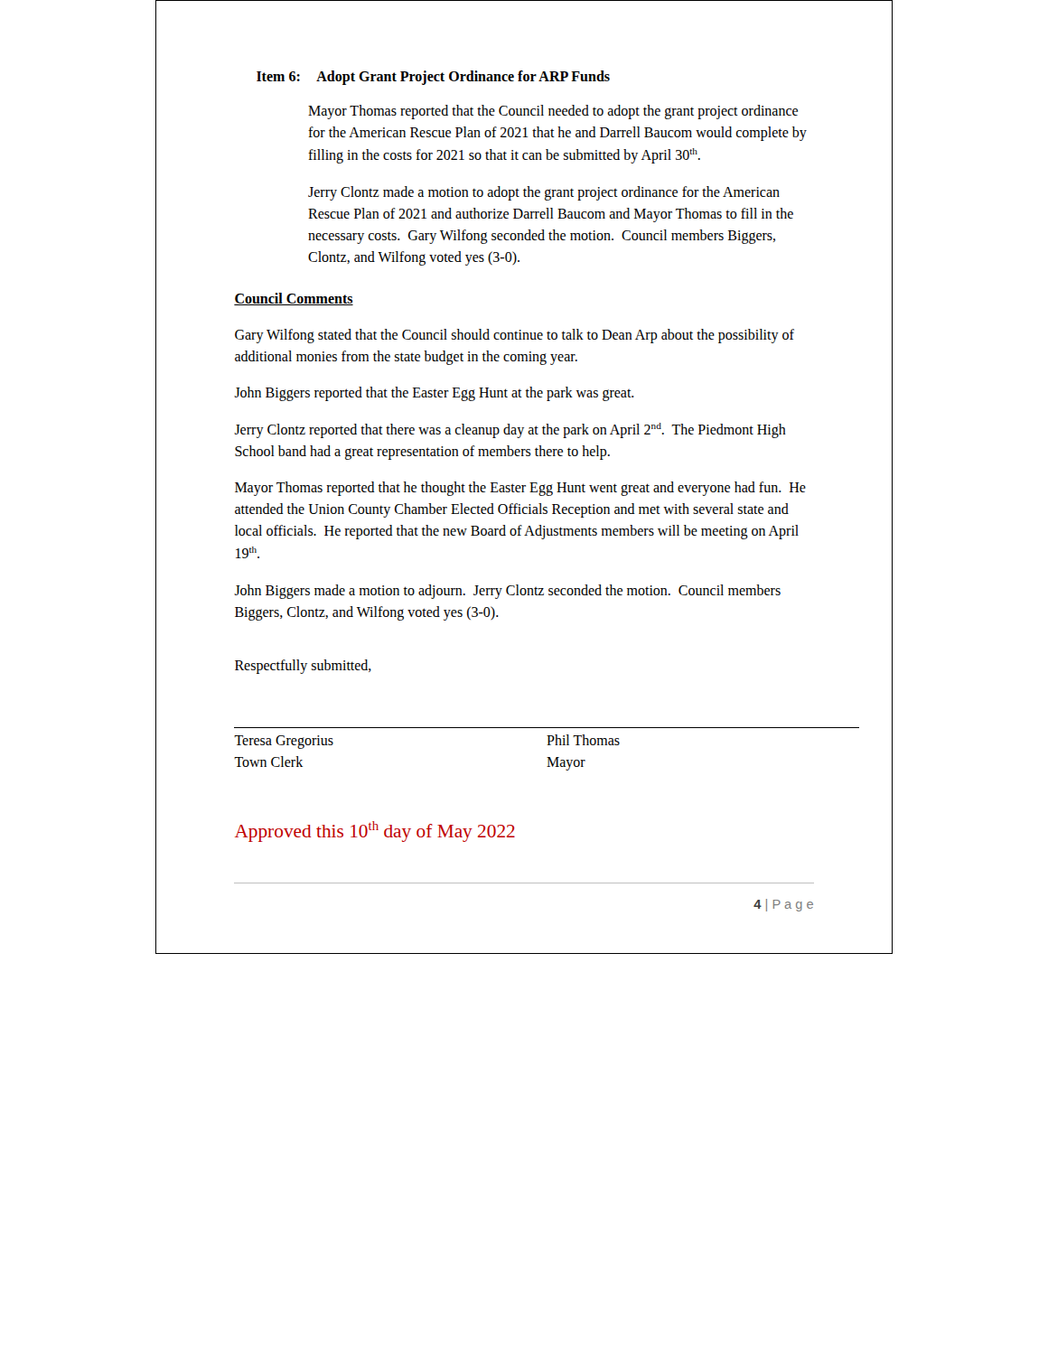Item 6: Adopt Grant Project Ordinance for ARP Funds
Mayor Thomas reported that the Council needed to adopt the grant project ordinance for the American Rescue Plan of 2021 that he and Darrell Baucom would complete by filling in the costs for 2021 so that it can be submitted by April 30th.
Jerry Clontz made a motion to adopt the grant project ordinance for the American Rescue Plan of 2021 and authorize Darrell Baucom and Mayor Thomas to fill in the necessary costs. Gary Wilfong seconded the motion. Council members Biggers, Clontz, and Wilfong voted yes (3-0).
Council Comments
Gary Wilfong stated that the Council should continue to talk to Dean Arp about the possibility of additional monies from the state budget in the coming year.
John Biggers reported that the Easter Egg Hunt at the park was great.
Jerry Clontz reported that there was a cleanup day at the park on April 2nd. The Piedmont High School band had a great representation of members there to help.
Mayor Thomas reported that he thought the Easter Egg Hunt went great and everyone had fun. He attended the Union County Chamber Elected Officials Reception and met with several state and local officials. He reported that the new Board of Adjustments members will be meeting on April 19th.
John Biggers made a motion to adjourn. Jerry Clontz seconded the motion. Council members Biggers, Clontz, and Wilfong voted yes (3-0).
Respectfully submitted,
| Teresa Gregorius Town Clerk | Phil Thomas Mayor |
Approved this 10th day of May 2022
4 | P a g e